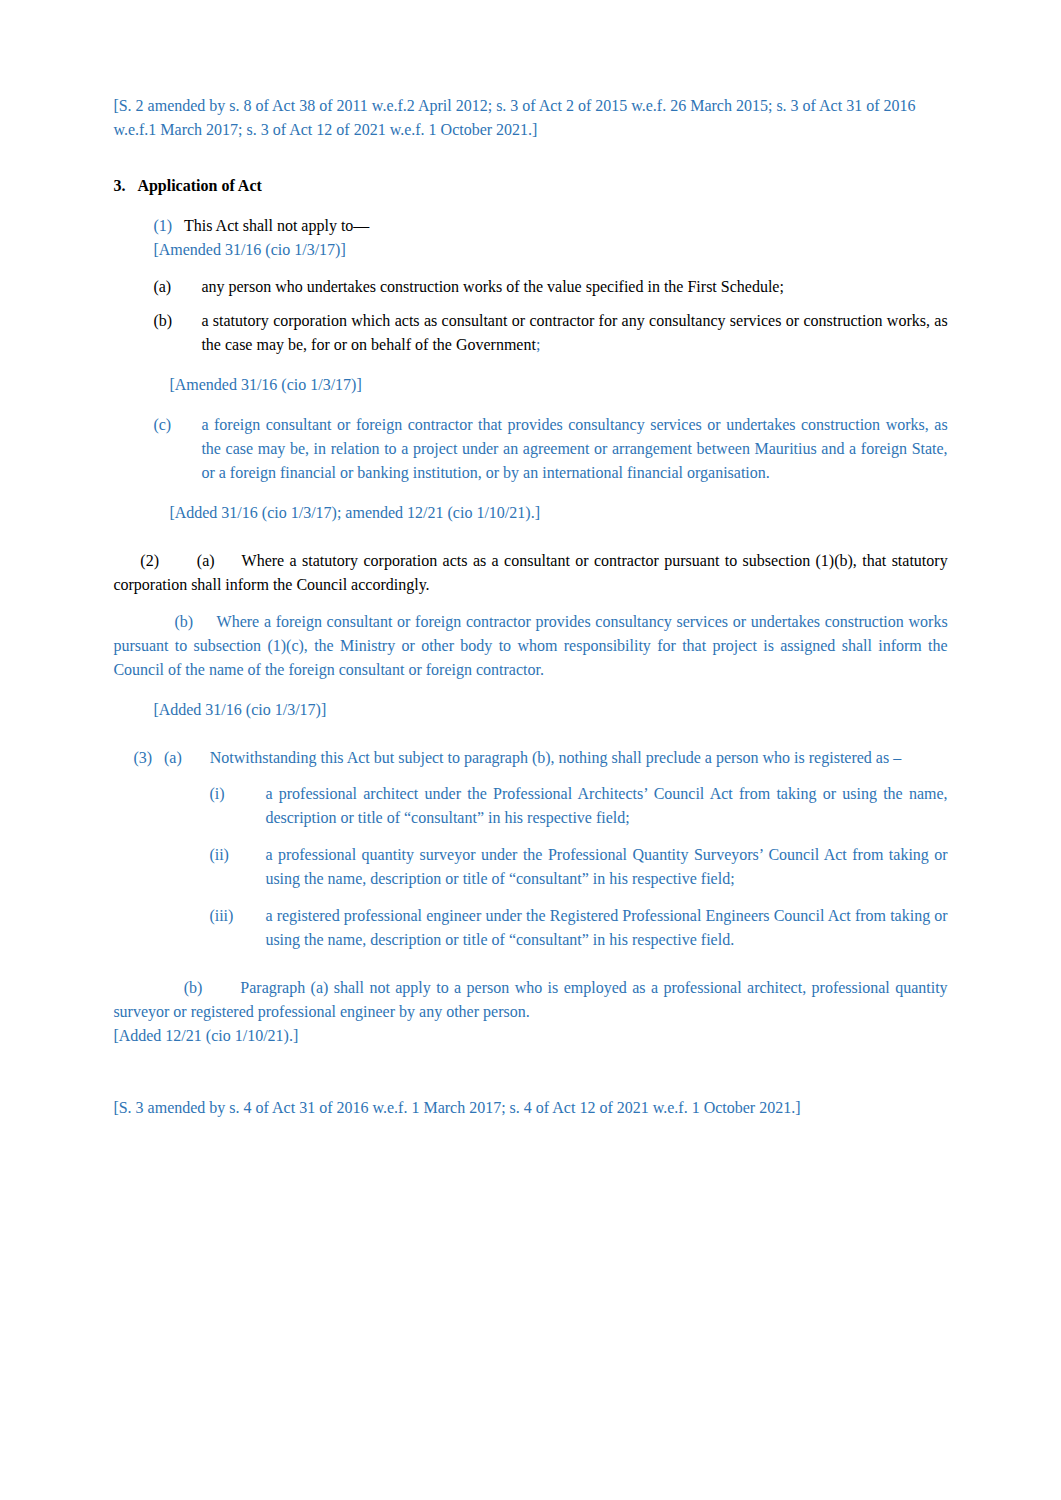[S. 2 amended by s. 8 of Act 38 of 2011 w.e.f.2 April 2012; s. 3 of Act 2 of 2015 w.e.f. 26 March 2015; s. 3 of Act 31 of 2016 w.e.f.1 March 2017; s. 3 of Act 12 of 2021 w.e.f. 1 October 2021.]
3. Application of Act
(1) This Act shall not apply to—
[Amended 31/16 (cio 1/3/17)]
(a)
any person who undertakes construction works of the value specified in the First Schedule;
(b)
a statutory corporation which acts as consultant or contractor for any consultancy services or construction works, as the case may be, for or on behalf of the Government;
[Amended 31/16 (cio 1/3/17)]
(c)
a foreign consultant or foreign contractor that provides consultancy services or undertakes construction works, as the case may be, in relation to a project under an agreement or arrangement between Mauritius and a foreign State, or a foreign financial or banking institution, or by an international financial organisation.
[Added 31/16 (cio 1/3/17); amended 12/21 (cio 1/10/21).]
(2) (a) Where a statutory corporation acts as a consultant or contractor pursuant to subsection (1)(b), that statutory corporation shall inform the Council accordingly.
(b) Where a foreign consultant or foreign contractor provides consultancy services or undertakes construction works pursuant to subsection (1)(c), the Ministry or other body to whom responsibility for that project is assigned shall inform the Council of the name of the foreign consultant or foreign contractor.
[Added 31/16 (cio 1/3/17)]
(3) (a) Notwithstanding this Act but subject to paragraph (b), nothing shall preclude a person who is registered as –
(i)
a professional architect under the Professional Architects’ Council Act from taking or using the name, description or title of “consultant” in his respective field;
(ii)
a professional quantity surveyor under the Professional Quantity Surveyors’ Council Act from taking or using the name, description or title of “consultant” in his respective field;
(iii)
a registered professional engineer under the Registered Professional Engineers Council Act from taking or using the name, description or title of “consultant” in his respective field.
(b) Paragraph (a) shall not apply to a person who is employed as a professional architect, professional quantity surveyor or registered professional engineer by any other person.
[Added 12/21 (cio 1/10/21).]
[S. 3 amended by s. 4 of Act 31 of 2016 w.e.f. 1 March 2017; s. 4 of Act 12 of 2021 w.e.f. 1 October 2021.]